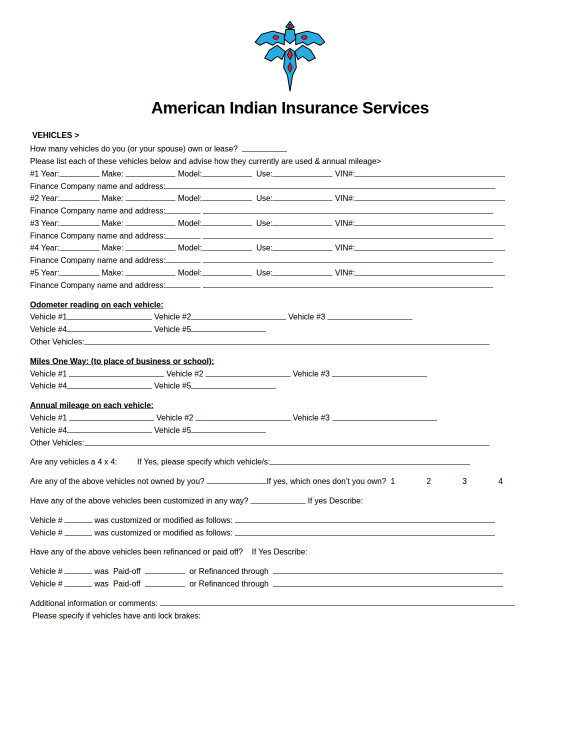American Indian Insurance Services
VEHICLES >
How many vehicles do you (or your spouse) own or lease?
Please list each of these vehicles below and advise how they currently are used & annual mileage>
#1 Year: Make: Model: Use: VIN#:
Finance Company name and address:
#2 Year: Make: Model: Use: VIN#:
Finance Company name and address:
#3 Year: Make: Model: Use: VIN#:
Finance Company name and address:
#4 Year: Make: Model: Use: VIN#:
Finance Company name and address:
#5 Year: Make: Model: Use: VIN#:
Finance Company name and address:
Odometer reading on each vehicle:
Vehicle #1 Vehicle #2 Vehicle #3
Vehicle #4 Vehicle #5
Other Vehicles:
Miles One Way: (to place of business or school):
Vehicle #1 Vehicle #2 Vehicle #3
Vehicle #4 Vehicle #5
Annual mileage on each vehicle:
Vehicle #1 Vehicle #2 Vehicle #3
Vehicle #4 Vehicle #5
Other Vehicles:
Are any vehicles a 4 x 4: If Yes, please specify which vehicle/s:
Are any of the above vehicles not owned by you? If yes, which ones don’t you own? 1 2 3 4
Have any of the above vehicles been customized in any way? If yes Describe:
Vehicle # was customized or modified as follows:
Vehicle # was customized or modified as follows:
Have any of the above vehicles been refinanced or paid off? If Yes Describe:
Vehicle # was Paid-off or Refinanced through
Vehicle # was Paid-off or Refinanced through
Additional information or comments:
Please specify if vehicles have anti lock brakes: